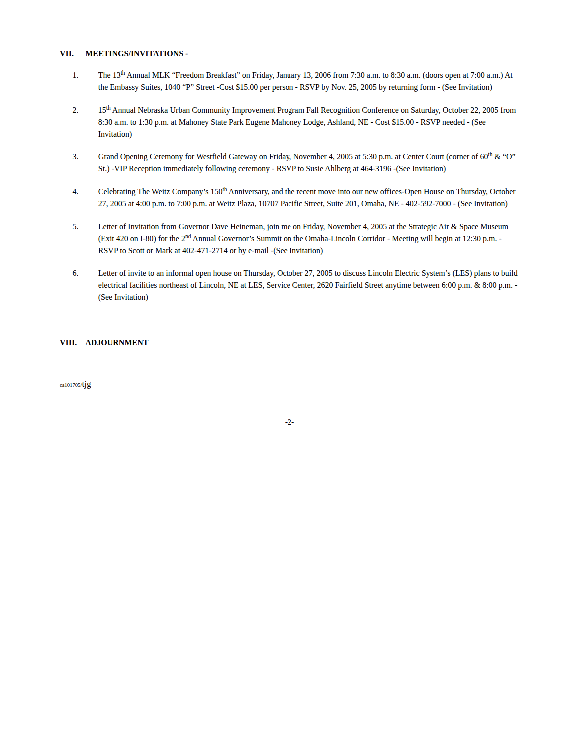VII. MEETINGS/INVITATIONS -
1. The 13th Annual MLK “Freedom Breakfast” on Friday, January 13, 2006 from 7:30 a.m. to 8:30 a.m. (doors open at 7:00 a.m.) At the Embassy Suites, 1040 “P” Street -Cost $15.00 per person - RSVP by Nov. 25, 2005 by returning form - (See Invitation)
2. 15th Annual Nebraska Urban Community Improvement Program Fall Recognition Conference on Saturday, October 22, 2005 from 8:30 a.m. to 1:30 p.m. at Mahoney State Park Eugene Mahoney Lodge, Ashland, NE - Cost $15.00 - RSVP needed - (See Invitation)
3. Grand Opening Ceremony for Westfield Gateway on Friday, November 4, 2005 at 5:30 p.m. at Center Court (corner of 60th & “O” St.) -VIP Reception immediately following ceremony - RSVP to Susie Ahlberg at 464-3196 -(See Invitation)
4. Celebrating The Weitz Company’s 150th Anniversary, and the recent move into our new offices-Open House on Thursday, October 27, 2005 at 4:00 p.m. to 7:00 p.m. at Weitz Plaza, 10707 Pacific Street, Suite 201, Omaha, NE - 402-592-7000 - (See Invitation)
5. Letter of Invitation from Governor Dave Heineman, join me on Friday, November 4, 2005 at the Strategic Air & Space Museum (Exit 420 on I-80) for the 2nd Annual Governor’s Summit on the Omaha-Lincoln Corridor - Meeting will begin at 12:30 p.m. -RSVP to Scott or Mark at 402-471-2714 or by e-mail -(See Invitation)
6. Letter of invite to an informal open house on Thursday, October 27, 2005 to discuss Lincoln Electric System’s (LES) plans to build electrical facilities northeast of Lincoln, NE at LES, Service Center, 2620 Fairfield Street anytime between 6:00 p.m. & 8:00 p.m. -(See Invitation)
VIII. ADJOURNMENT
ca101705/tjg
-2-